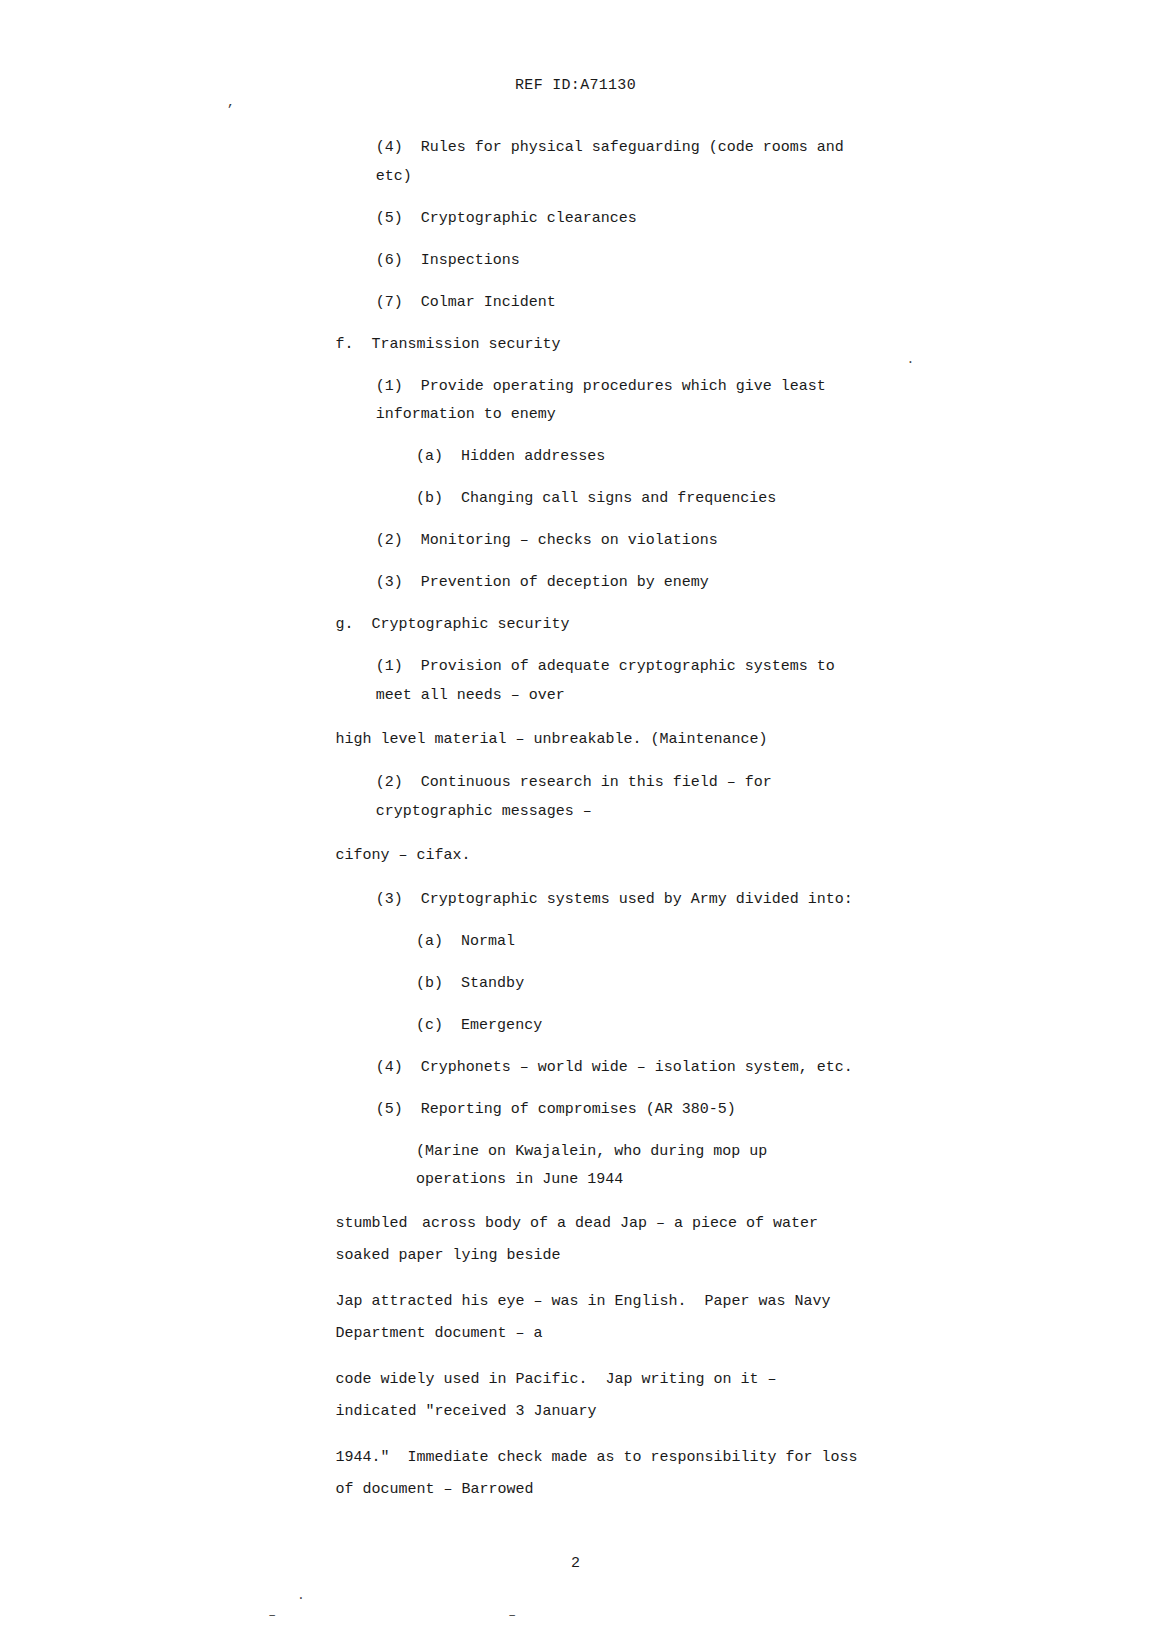,
.
REF ID:A71130
(4) Rules for physical safeguarding (code rooms and etc)
(5) Cryptographic clearances
(6) Inspections
(7) Colmar Incident
f. Transmission security
(1) Provide operating procedures which give least information to enemy
(a) Hidden addresses
(b) Changing call signs and frequencies
(2) Monitoring – checks on violations
(3) Prevention of deception by enemy
g. Cryptographic security
(1) Provision of adequate cryptographic systems to meet all needs – over
high level material – unbreakable. (Maintenance)
(2) Continuous research in this field – for cryptographic messages –
cifony – cifax.
(3) Cryptographic systems used by Army divided into:
(a) Normal
(b) Standby
(c) Emergency
(4) Cryphonets – world wide – isolation system, etc.
(5) Reporting of compromises (AR 380-5)
(Marine on Kwajalein, who during mop up operations in June 1944
stumbled across body of a dead Jap – a piece of water soaked paper lying beside
Jap attracted his eye – was in English. Paper was Navy Department document – a
code widely used in Pacific. Jap writing on it – indicated "received 3 January
1944." Immediate check made as to responsibility for loss of document – Barrowed
2
.
–
–